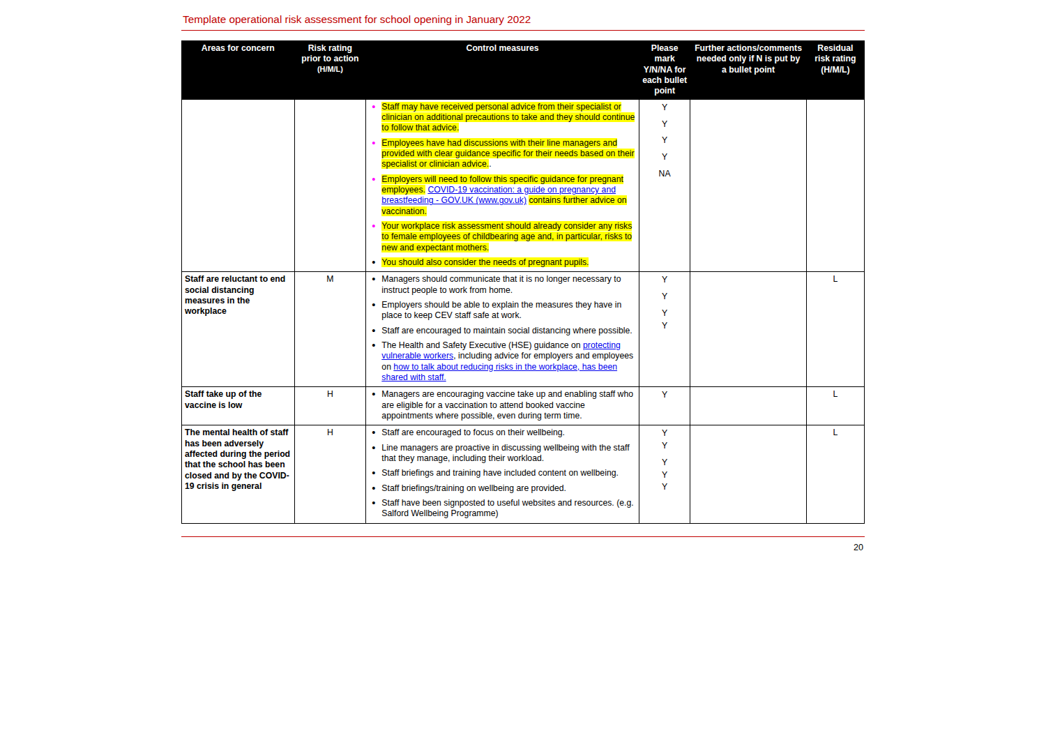Template operational risk assessment for school opening in January 2022
| Areas for concern | Risk rating prior to action (H/M/L) | Control measures | Please mark Y/N/NA for each bullet point | Further actions/comments needed only if N is put by a bullet point | Residual risk rating (H/M/L) |
| --- | --- | --- | --- | --- | --- |
| | | Staff may have received personal advice from their specialist or clinician on additional precautions to take and they should continue to follow that advice. Employees have had discussions with their line managers and provided with clear guidance specific for their needs based on their specialist or clinician advice. . Employers will need to follow this specific guidance for pregnant employees. COVID-19 vaccination: a guide on pregnancy and breastfeeding - GOV.UK (www.gov.uk) contains further advice on vaccination. Your workplace risk assessment should already consider any risks to female employees of childbearing age and, in particular, risks to new and expectant mothers. You should also consider the needs of pregnant pupils. | Y Y Y Y NA | | |
| Staff are reluctant to end social distancing measures in the workplace | M | Managers should communicate that it is no longer necessary to instruct people to work from home. Employers should be able to explain the measures they have in place to keep CEV staff safe at work. Staff are encouraged to maintain social distancing where possible. The Health and Safety Executive (HSE) guidance on protecting vulnerable workers , including advice for employers and employees on how to talk about reducing risks in the workplace, has been shared with staff. | Y Y Y Y | | L |
| Staff take up of the vaccine is low | H | Managers are encouraging vaccine take up and enabling staff who are eligible for a vaccination to attend booked vaccine appointments where possible, even during term time. | Y | | L |
| The mental health of staff has been adversely affected during the period that the school has been closed and by the COVID-19 crisis in general | H | Staff are encouraged to focus on their wellbeing. Line managers are proactive in discussing wellbeing with the staff that they manage, including their workload. Staff briefings and training have included content on wellbeing. Staff briefings/training on wellbeing are provided. Staff have been signposted to useful websites and resources. (e.g. Salford Wellbeing Programme) | Y Y Y Y Y | | L |
20